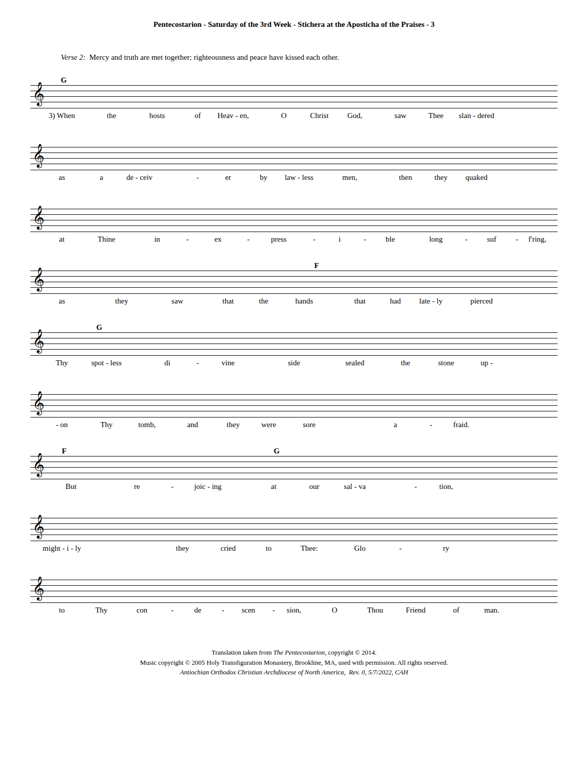Pentecostarion - Saturday of the 3rd Week - Stichera at the Aposticha of the Praises - 3
Verse 2: Mercy and truth are met together; righteousness and peace have kissed each other.
G
𝄞
3) When the hosts of Heav - en, O Christ God, saw Thee slan - dered
𝄞
as a de - ceiv - er by law - less men, then they quaked
𝄞
at Thine in - ex - press - i - ble long - suf - f'ring,
F
𝄞
as they saw that the hands that had late - ly pierced
G
𝄞
Thy spot - less di - vine side sealed the stone up -
𝄞
- on Thy tomb, and they were sore a - fraid.
FG
𝄞
But re - joic - ing at our sal - va - tion,
𝄞
might - i - ly they cried to Thee: Glo - ry
𝄞
to Thy con - de - scen - sion, O Thou Friend of man.
Translation taken from The Pentecostarion, copyright © 2014.
Music copyright © 2005 Holy Transfiguration Monastery, Brookline, MA, used with permission. All rights reserved.
Antiochian Orthodox Christian Archdiocese of North America, Rev. 0, 5/7/2022, CAH